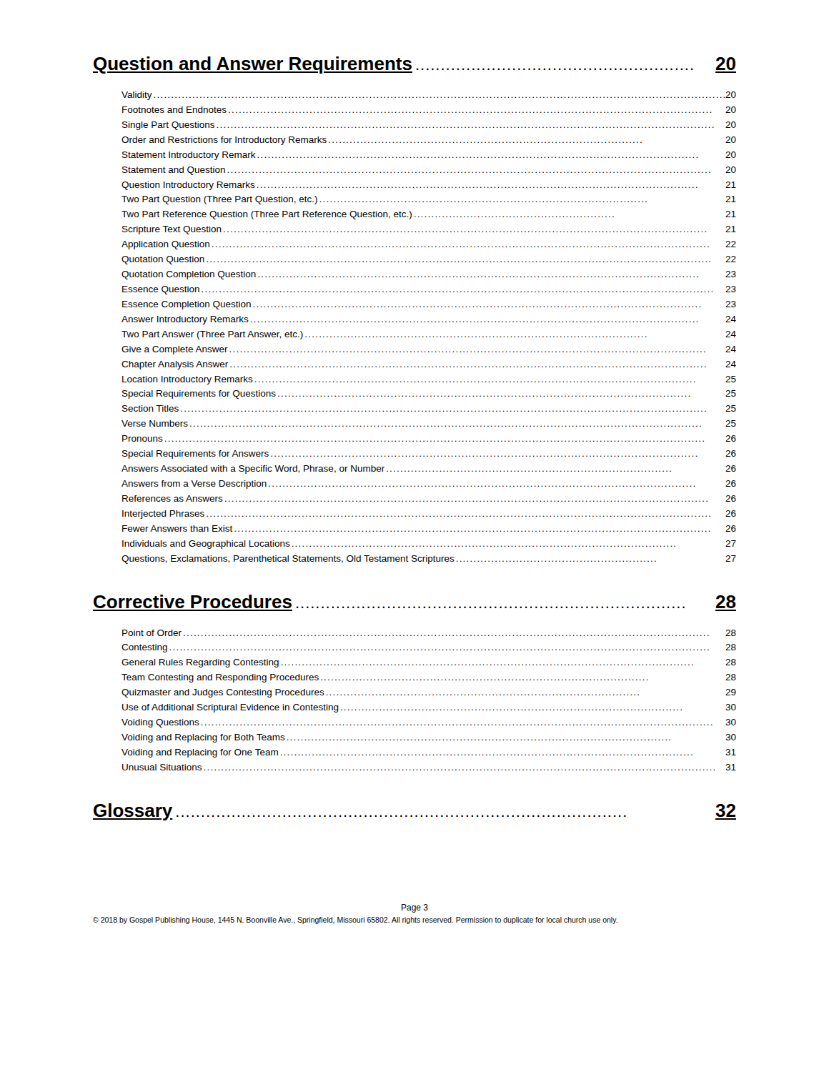Question and Answer Requirements ....................................................... 20
Validity........................................................................................................................................................................... 20
Footnotes and Endnotes......................................................................................................................................... 20
Single Part Questions............................................................................................................................................. 20
Order and Restrictions for Introductory Remarks......................................................................................... 20
Statement Introductory Remark............................................................................................................................. 20
Statement and Question......................................................................................................................................... 20
Question Introductory Remarks............................................................................................................................. 21
Two Part Question (Three Part Question, etc.)............................................................................................. 21
Two Part Reference Question (Three Part Reference Question, etc.)......................................................... 21
Scripture Text Question......................................................................................................................................... 21
Application Question............................................................................................................................................. 22
Quotation Question............................................................................................................................................... 22
Quotation Completion Question............................................................................................................................. 23
Essence Question................................................................................................................................................. 23
Essence Completion Question............................................................................................................................... 23
Answer Introductory Remarks............................................................................................................................... 24
Two Part Answer (Three Part Answer, etc.)................................................................................................. 24
Give a Complete Answer....................................................................................................................................... 24
Chapter Analysis Answer....................................................................................................................................... 24
Location Introductory Remarks............................................................................................................................. 25
Special Requirements for Questions..................................................................................................................... 25
Section Titles..................................................................................................................................................... 25
Verse Numbers................................................................................................................................................. 25
Pronouns......................................................................................................................................................... 26
Special Requirements for Answers......................................................................................................................... 26
Answers Associated with a Specific Word, Phrase, or Number................................................................................. 26
Answers from a Verse Description......................................................................................................................... 26
References as Answers......................................................................................................................................... 26
Interjected Phrases............................................................................................................................................... 26
Fewer Answers than Exist....................................................................................................................................... 26
Individuals and Geographical Locations............................................................................................................. 27
Questions, Exclamations, Parenthetical Statements, Old Testament Scriptures......................................................... 27
Corrective Procedures ............................................................................. 28
Point of Order..................................................................................................................................................... 28
Contesting......................................................................................................................................................... 28
General Rules Regarding Contesting..................................................................................................................... 28
Team Contesting and Responding Procedures............................................................................................. 28
Quizmaster and Judges Contesting Procedures......................................................................................... 29
Use of Additional Scriptural Evidence in Contesting................................................................................................. 30
Voiding Questions................................................................................................................................................. 30
Voiding and Replacing for Both Teams............................................................................................................. 30
Voiding and Replacing for One Team..................................................................................................................... 31
Unusual Situations................................................................................................................................................. 31
Glossary ......................................................................................... 32
Page 3
© 2018 by Gospel Publishing House, 1445 N. Boonville Ave., Springfield, Missouri 65802. All rights reserved. Permission to duplicate for local church use only.